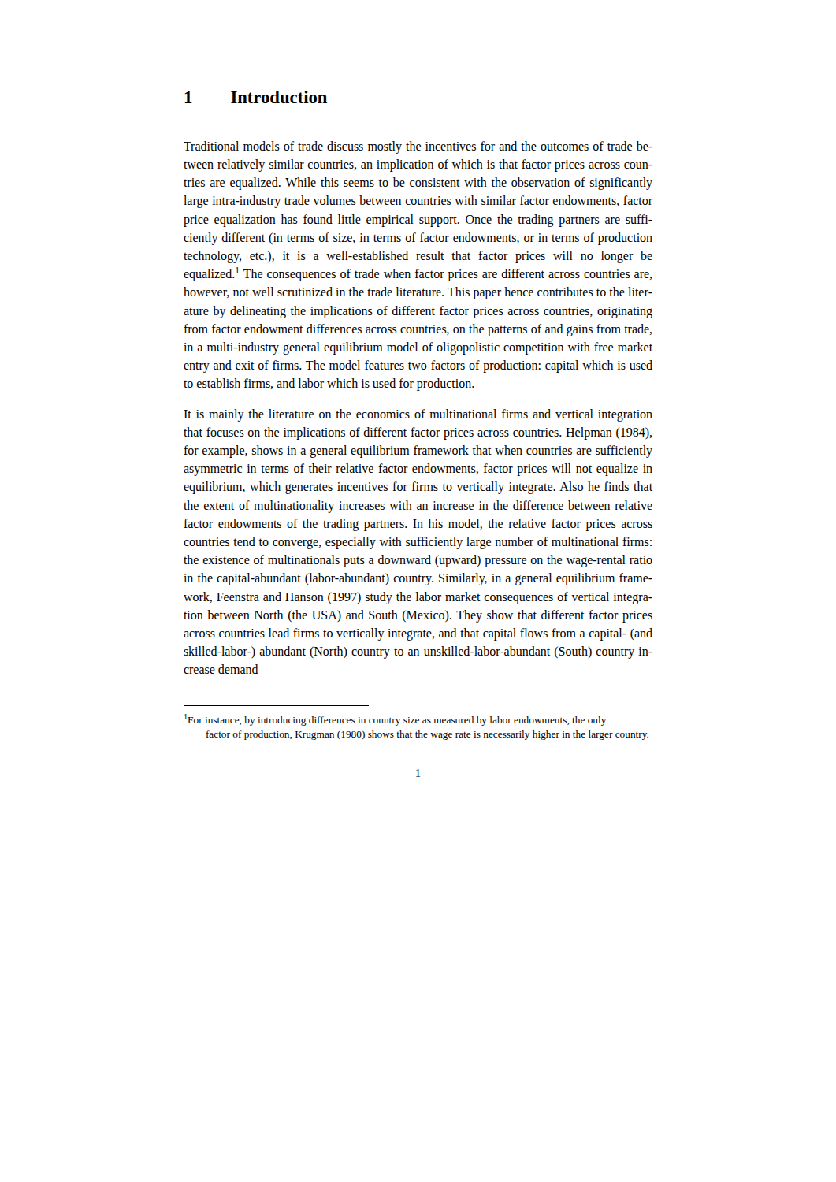1 Introduction
Traditional models of trade discuss mostly the incentives for and the outcomes of trade between relatively similar countries, an implication of which is that factor prices across countries are equalized. While this seems to be consistent with the observation of significantly large intra-industry trade volumes between countries with similar factor endowments, factor price equalization has found little empirical support. Once the trading partners are sufficiently different (in terms of size, in terms of factor endowments, or in terms of production technology, etc.), it is a well-established result that factor prices will no longer be equalized.1 The consequences of trade when factor prices are different across countries are, however, not well scrutinized in the trade literature. This paper hence contributes to the literature by delineating the implications of different factor prices across countries, originating from factor endowment differences across countries, on the patterns of and gains from trade, in a multi-industry general equilibrium model of oligopolistic competition with free market entry and exit of firms. The model features two factors of production: capital which is used to establish firms, and labor which is used for production.
It is mainly the literature on the economics of multinational firms and vertical integration that focuses on the implications of different factor prices across countries. Helpman (1984), for example, shows in a general equilibrium framework that when countries are sufficiently asymmetric in terms of their relative factor endowments, factor prices will not equalize in equilibrium, which generates incentives for firms to vertically integrate. Also he finds that the extent of multinationality increases with an increase in the difference between relative factor endowments of the trading partners. In his model, the relative factor prices across countries tend to converge, especially with sufficiently large number of multinational firms: the existence of multinationals puts a downward (upward) pressure on the wage-rental ratio in the capital-abundant (labor-abundant) country. Similarly, in a general equilibrium framework, Feenstra and Hanson (1997) study the labor market consequences of vertical integration between North (the USA) and South (Mexico). They show that different factor prices across countries lead firms to vertically integrate, and that capital flows from a capital- (and skilled-labor-) abundant (North) country to an unskilled-labor-abundant (South) country increase demand
1 For instance, by introducing differences in country size as measured by labor endowments, the onlyfactor of production, Krugman (1980) shows that the wage rate is necessarily higher in the larger country.
1